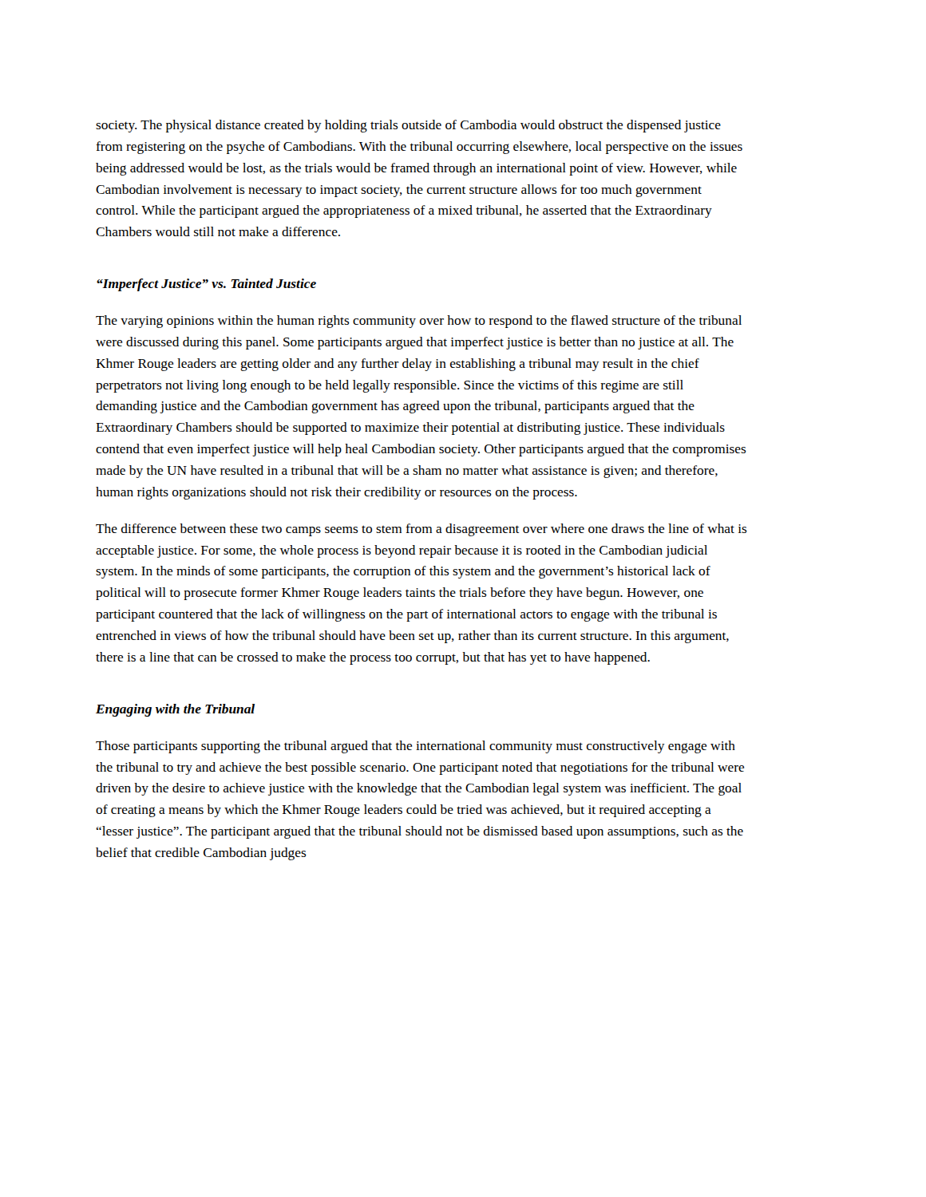society. The physical distance created by holding trials outside of Cambodia would obstruct the dispensed justice from registering on the psyche of Cambodians. With the tribunal occurring elsewhere, local perspective on the issues being addressed would be lost, as the trials would be framed through an international point of view. However, while Cambodian involvement is necessary to impact society, the current structure allows for too much government control. While the participant argued the appropriateness of a mixed tribunal, he asserted that the Extraordinary Chambers would still not make a difference.
“Imperfect Justice” vs. Tainted Justice
The varying opinions within the human rights community over how to respond to the flawed structure of the tribunal were discussed during this panel. Some participants argued that imperfect justice is better than no justice at all. The Khmer Rouge leaders are getting older and any further delay in establishing a tribunal may result in the chief perpetrators not living long enough to be held legally responsible. Since the victims of this regime are still demanding justice and the Cambodian government has agreed upon the tribunal, participants argued that the Extraordinary Chambers should be supported to maximize their potential at distributing justice. These individuals contend that even imperfect justice will help heal Cambodian society. Other participants argued that the compromises made by the UN have resulted in a tribunal that will be a sham no matter what assistance is given; and therefore, human rights organizations should not risk their credibility or resources on the process.
The difference between these two camps seems to stem from a disagreement over where one draws the line of what is acceptable justice. For some, the whole process is beyond repair because it is rooted in the Cambodian judicial system. In the minds of some participants, the corruption of this system and the government’s historical lack of political will to prosecute former Khmer Rouge leaders taints the trials before they have begun. However, one participant countered that the lack of willingness on the part of international actors to engage with the tribunal is entrenched in views of how the tribunal should have been set up, rather than its current structure. In this argument, there is a line that can be crossed to make the process too corrupt, but that has yet to have happened.
Engaging with the Tribunal
Those participants supporting the tribunal argued that the international community must constructively engage with the tribunal to try and achieve the best possible scenario. One participant noted that negotiations for the tribunal were driven by the desire to achieve justice with the knowledge that the Cambodian legal system was inefficient. The goal of creating a means by which the Khmer Rouge leaders could be tried was achieved, but it required accepting a “lesser justice”. The participant argued that the tribunal should not be dismissed based upon assumptions, such as the belief that credible Cambodian judges